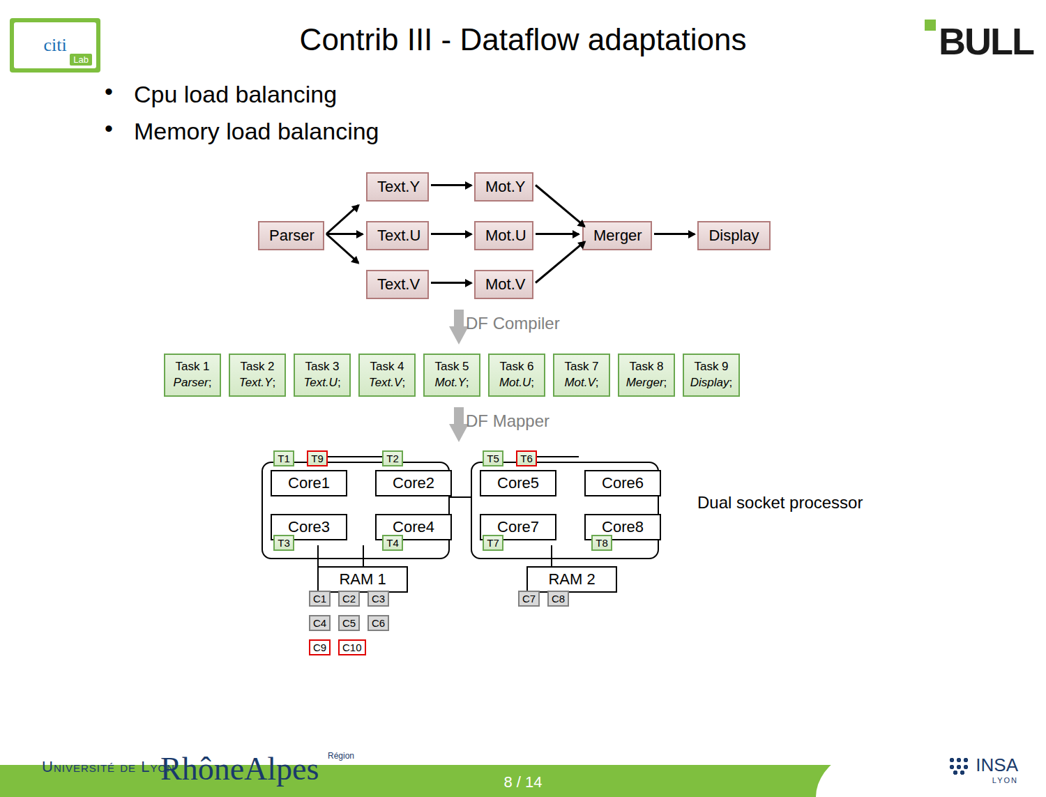citi
BULL
Contrib III - Dataflow adaptations
Cpu load balancing
Memory load balancing
Parser
Text.Y
Text.U
Text.V
Mot.Y
Mot.U
Mot.V
Merger
Display
DF Compiler
Task 1
Parser;
Task 2
Text.Y;
Task 3
Text.U;
Task 4
Text.V;
Task 5
Mot.Y;
Task 6
Mot.U;
Task 7
Mot.V;
Task 8
Merger;
Task 9
Display;
DF Mapper
Core1
Core2
Core3
Core4
Core5
Core6
Core7
Core8
T1
T9
T2
T3
T4
T5
T6
T7
T8
RAM 1
C1
C2
C3
C4
C5
C6
C9
C10
RAM 2
C7
C8
Dual socket processor
UNIVERSITÉ DE LYON
RhôneAlpes
Région
8 / 14
INSALYON